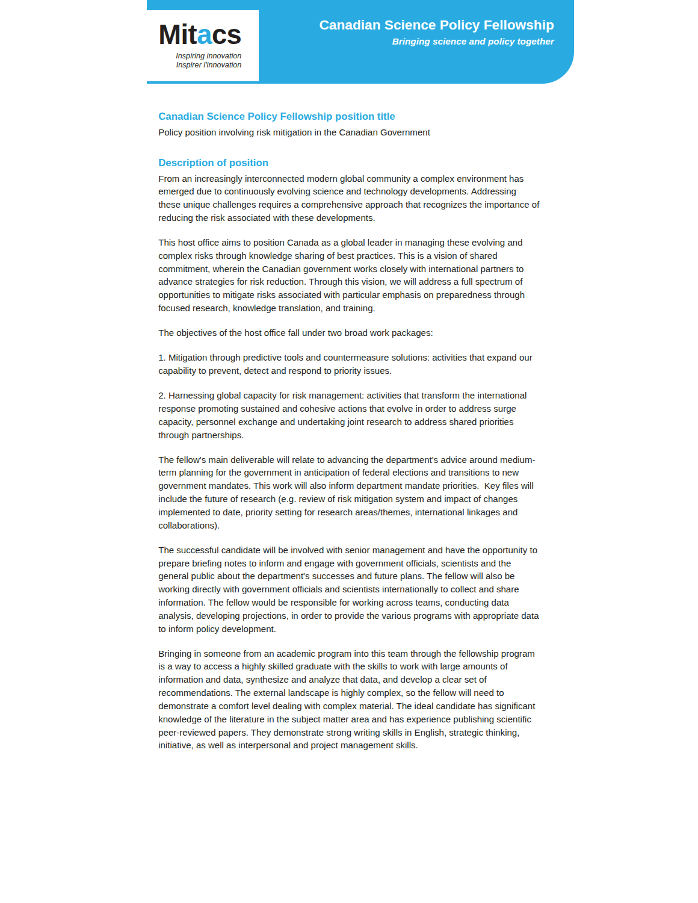Mitacs
Inspiring innovation
Inspirer l'innovation
Canadian Science Policy Fellowship
Bringing science and policy together
Canadian Science Policy Fellowship position title
Policy position involving risk mitigation in the Canadian Government
Description of position
From an increasingly interconnected modern global community a complex environment has emerged due to continuously evolving science and technology developments. Addressing these unique challenges requires a comprehensive approach that recognizes the importance of reducing the risk associated with these developments.
This host office aims to position Canada as a global leader in managing these evolving and complex risks through knowledge sharing of best practices. This is a vision of shared commitment, wherein the Canadian government works closely with international partners to advance strategies for risk reduction. Through this vision, we will address a full spectrum of opportunities to mitigate risks associated with particular emphasis on preparedness through focused research, knowledge translation, and training.
The objectives of the host office fall under two broad work packages:
1. Mitigation through predictive tools and countermeasure solutions: activities that expand our capability to prevent, detect and respond to priority issues.
2. Harnessing global capacity for risk management: activities that transform the international response promoting sustained and cohesive actions that evolve in order to address surge capacity, personnel exchange and undertaking joint research to address shared priorities through partnerships.
The fellow's main deliverable will relate to advancing the department's advice around medium-term planning for the government in anticipation of federal elections and transitions to new government mandates. This work will also inform department mandate priorities. Key files will include the future of research (e.g. review of risk mitigation system and impact of changes implemented to date, priority setting for research areas/themes, international linkages and collaborations).
The successful candidate will be involved with senior management and have the opportunity to prepare briefing notes to inform and engage with government officials, scientists and the general public about the department's successes and future plans. The fellow will also be working directly with government officials and scientists internationally to collect and share information. The fellow would be responsible for working across teams, conducting data analysis, developing projections, in order to provide the various programs with appropriate data to inform policy development.
Bringing in someone from an academic program into this team through the fellowship program is a way to access a highly skilled graduate with the skills to work with large amounts of information and data, synthesize and analyze that data, and develop a clear set of recommendations. The external landscape is highly complex, so the fellow will need to demonstrate a comfort level dealing with complex material. The ideal candidate has significant knowledge of the literature in the subject matter area and has experience publishing scientific peer-reviewed papers. They demonstrate strong writing skills in English, strategic thinking, initiative, as well as interpersonal and project management skills.